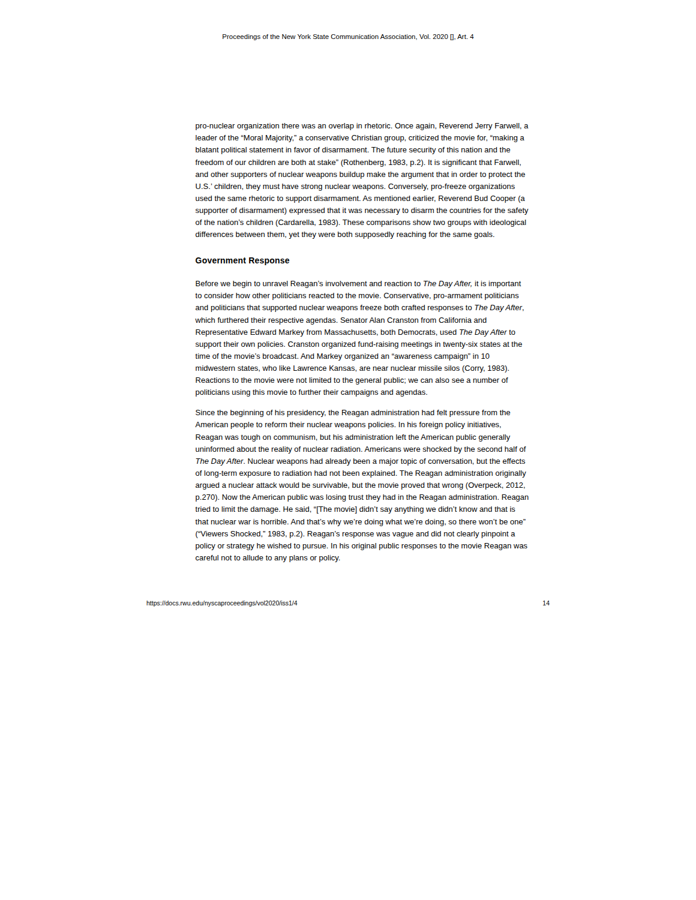Proceedings of the New York State Communication Association, Vol. 2020 [], Art. 4
pro-nuclear organization there was an overlap in rhetoric. Once again, Reverend Jerry Farwell, a leader of the “Moral Majority,” a conservative Christian group, criticized the movie for, “making a blatant political statement in favor of disarmament. The future security of this nation and the freedom of our children are both at stake” (Rothenberg, 1983, p.2). It is significant that Farwell, and other supporters of nuclear weapons buildup make the argument that in order to protect the U.S.’ children, they must have strong nuclear weapons. Conversely, pro-freeze organizations used the same rhetoric to support disarmament. As mentioned earlier, Reverend Bud Cooper (a supporter of disarmament) expressed that it was necessary to disarm the countries for the safety of the nation’s children (Cardarella, 1983). These comparisons show two groups with ideological differences between them, yet they were both supposedly reaching for the same goals.
Government Response
Before we begin to unravel Reagan’s involvement and reaction to The Day After, it is important to consider how other politicians reacted to the movie. Conservative, pro-armament politicians and politicians that supported nuclear weapons freeze both crafted responses to The Day After, which furthered their respective agendas. Senator Alan Cranston from California and Representative Edward Markey from Massachusetts, both Democrats, used The Day After to support their own policies. Cranston organized fund-raising meetings in twenty-six states at the time of the movie’s broadcast. And Markey organized an “awareness campaign” in 10 midwestern states, who like Lawrence Kansas, are near nuclear missile silos (Corry, 1983). Reactions to the movie were not limited to the general public; we can also see a number of politicians using this movie to further their campaigns and agendas.
Since the beginning of his presidency, the Reagan administration had felt pressure from the American people to reform their nuclear weapons policies. In his foreign policy initiatives, Reagan was tough on communism, but his administration left the American public generally uninformed about the reality of nuclear radiation. Americans were shocked by the second half of The Day After. Nuclear weapons had already been a major topic of conversation, but the effects of long-term exposure to radiation had not been explained. The Reagan administration originally argued a nuclear attack would be survivable, but the movie proved that wrong (Overpeck, 2012, p.270). Now the American public was losing trust they had in the Reagan administration. Reagan tried to limit the damage. He said, “[The movie] didn’t say anything we didn’t know and that is that nuclear war is horrible. And that’s why we’re doing what we’re doing, so there won’t be one” (“Viewers Shocked,” 1983, p.2). Reagan’s response was vague and did not clearly pinpoint a policy or strategy he wished to pursue. In his original public responses to the movie Reagan was careful not to allude to any plans or policy.
https://docs.rwu.edu/nyscaproceedings/vol2020/iss1/4 14